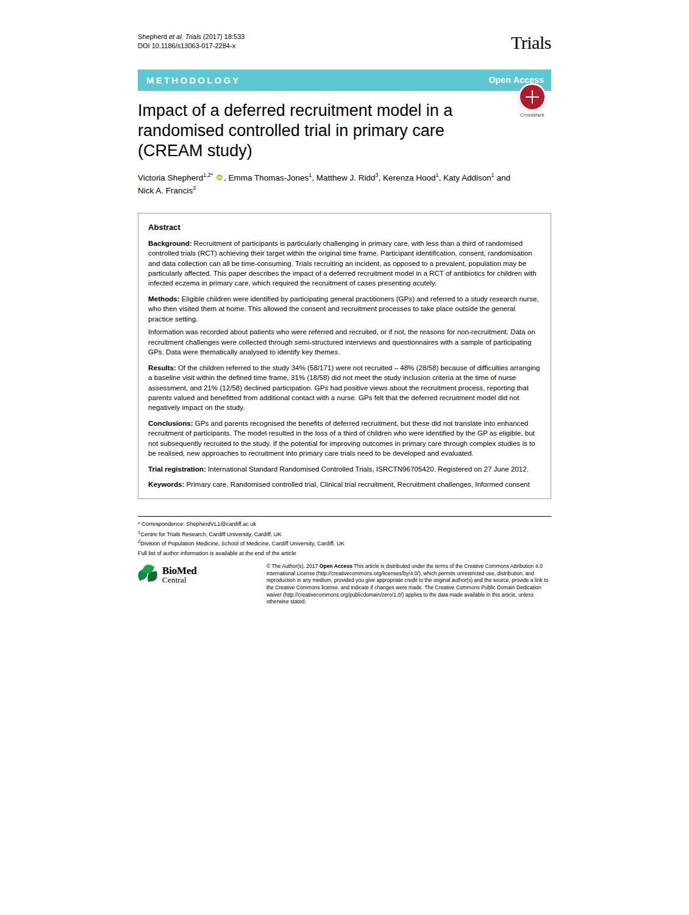Shepherd et al. Trials (2017) 18:533
DOI 10.1186/s13063-017-2284-x
Trials
Methodology
Open Access
CrossMark
Impact of a deferred recruitment model in a randomised controlled trial in primary care (CREAM study)
Victoria Shepherd1,2* , Emma Thomas-Jones1, Matthew J. Ridd3, Kerenza Hood1, Katy Addison1 and Nick A. Francis2
Abstract
Background: Recruitment of participants is particularly challenging in primary care, with less than a third of randomised controlled trials (RCT) achieving their target within the original time frame. Participant identification, consent, randomisation and data collection can all be time-consuming. Trials recruiting an incident, as opposed to a prevalent, population may be particularly affected. This paper describes the impact of a deferred recruitment model in a RCT of antibiotics for children with infected eczema in primary care, which required the recruitment of cases presenting acutely.
Methods: Eligible children were identified by participating general practitioners (GPs) and referred to a study research nurse, who then visited them at home. This allowed the consent and recruitment processes to take place outside the general practice setting.
Information was recorded about patients who were referred and recruited, or if not, the reasons for non-recruitment. Data on recruitment challenges were collected through semi-structured interviews and questionnaires with a sample of participating GPs. Data were thematically analysed to identify key themes.
Results: Of the children referred to the study 34% (58/171) were not recruited – 48% (28/58) because of difficulties arranging a baseline visit within the defined time frame, 31% (18/58) did not meet the study inclusion criteria at the time of nurse assessment, and 21% (12/58) declined participation. GPs had positive views about the recruitment process, reporting that parents valued and benefitted from additional contact with a nurse. GPs felt that the deferred recruitment model did not negatively impact on the study.
Conclusions: GPs and parents recognised the benefits of deferred recruitment, but these did not translate into enhanced recruitment of participants. The model resulted in the loss of a third of children who were identified by the GP as eligible, but not subsequently recruited to the study. If the potential for improving outcomes in primary care through complex studies is to be realised, new approaches to recruitment into primary care trials need to be developed and evaluated.
Trial registration: International Standard Randomised Controlled Trials, ISRCTN96705420. Registered on 27 June 2012.
Keywords: Primary care, Randomised controlled trial, Clinical trial recruitment, Recruitment challenges, Informed consent
* Correspondence: ShepherdVL1@cardiff.ac.uk
1Centre for Trials Research, Cardiff University, Cardiff, UK
2Division of Population Medicine, School of Medicine, Cardiff University, Cardiff, UK
Full list of author information is available at the end of the article
BioMed
Central
© The Author(s). 2017 Open Access This article is distributed under the terms of the Creative Commons Attribution 4.0 International License (http://creativecommons.org/licenses/by/4.0/), which permits unrestricted use, distribution, and reproduction in any medium, provided you give appropriate credit to the original author(s) and the source, provide a link to the Creative Commons license, and indicate if changes were made. The Creative Commons Public Domain Dedication waiver (http://creativecommons.org/publicdomain/zero/1.0/) applies to the data made available in this article, unless otherwise stated.